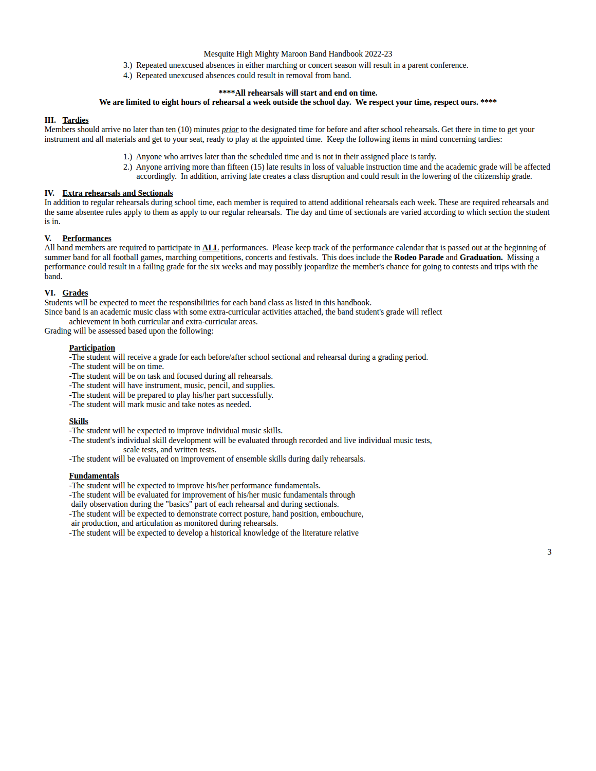Mesquite High Mighty Maroon Band Handbook 2022-23
3.) Repeated unexcused absences in either marching or concert season will result in a parent conference.
4.) Repeated unexcused absences could result in removal from band.
****All rehearsals will start and end on time.
We are limited to eight hours of rehearsal a week outside the school day. We respect your time, respect ours. ****
III. Tardies
Members should arrive no later than ten (10) minutes prior to the designated time for before and after school rehearsals. Get there in time to get your instrument and all materials and get to your seat, ready to play at the appointed time. Keep the following items in mind concerning tardies:
1.) Anyone who arrives later than the scheduled time and is not in their assigned place is tardy.
2.) Anyone arriving more than fifteen (15) late results in loss of valuable instruction time and the academic grade will be affected accordingly. In addition, arriving late creates a class disruption and could result in the lowering of the citizenship grade.
IV. Extra rehearsals and Sectionals
In addition to regular rehearsals during school time, each member is required to attend additional rehearsals each week. These are required rehearsals and the same absentee rules apply to them as apply to our regular rehearsals. The day and time of sectionals are varied according to which section the student is in.
V. Performances
All band members are required to participate in ALL performances. Please keep track of the performance calendar that is passed out at the beginning of summer band for all football games, marching competitions, concerts and festivals. This does include the Rodeo Parade and Graduation. Missing a performance could result in a failing grade for the six weeks and may possibly jeopardize the member's chance for going to contests and trips with the band.
VI. Grades
Students will be expected to meet the responsibilities for each band class as listed in this handbook.
Since band is an academic music class with some extra-curricular activities attached, the band student's grade will reflect
achievement in both curricular and extra-curricular areas.
Grading will be assessed based upon the following:
Participation
-The student will receive a grade for each before/after school sectional and rehearsal during a grading period.
-The student will be on time.
-The student will be on task and focused during all rehearsals.
-The student will have instrument, music, pencil, and supplies.
-The student will be prepared to play his/her part successfully.
-The student will mark music and take notes as needed.
Skills
-The student will be expected to improve individual music skills.
-The student's individual skill development will be evaluated through recorded and live individual music tests,
scale tests, and written tests.
-The student will be evaluated on improvement of ensemble skills during daily rehearsals.
Fundamentals
-The student will be expected to improve his/her performance fundamentals.
-The student will be evaluated for improvement of his/her music fundamentals through
daily observation during the "basics" part of each rehearsal and during sectionals.
-The student will be expected to demonstrate correct posture, hand position, embouchure,
air production, and articulation as monitored during rehearsals.
-The student will be expected to develop a historical knowledge of the literature relative
3